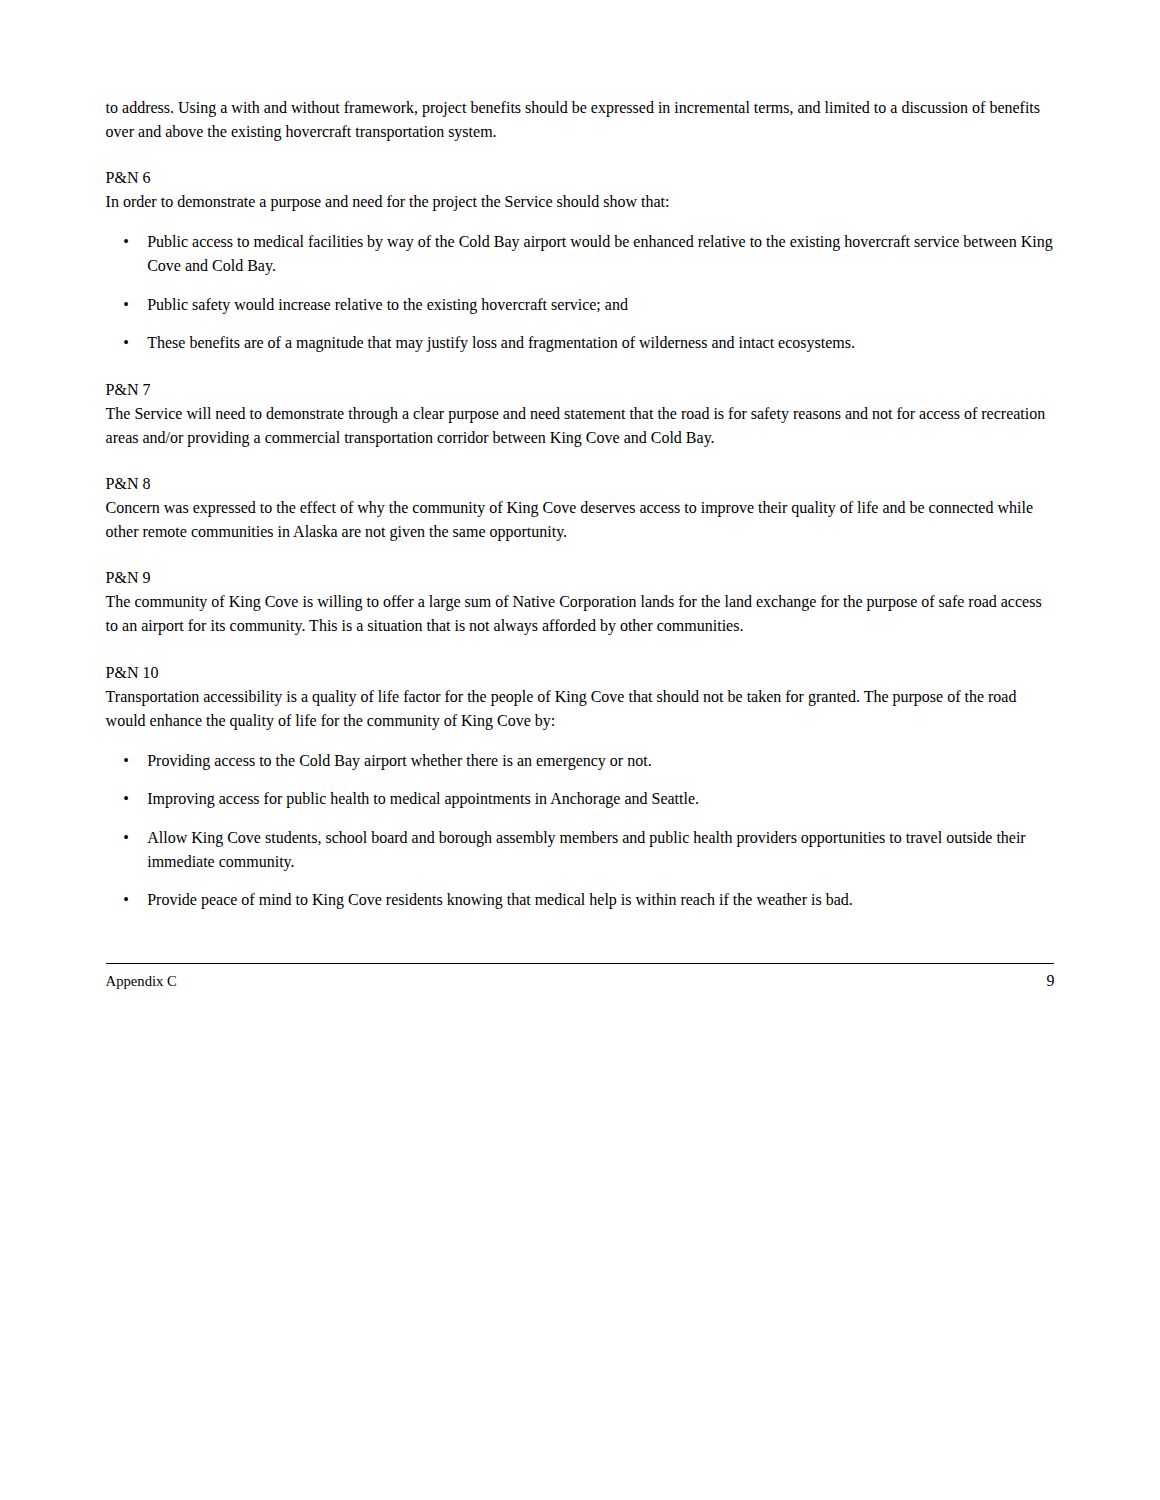to address. Using a with and without framework, project benefits should be expressed in incremental terms, and limited to a discussion of benefits over and above the existing hovercraft transportation system.
P&N 6
In order to demonstrate a purpose and need for the project the Service should show that:
Public access to medical facilities by way of the Cold Bay airport would be enhanced relative to the existing hovercraft service between King Cove and Cold Bay.
Public safety would increase relative to the existing hovercraft service; and
These benefits are of a magnitude that may justify loss and fragmentation of wilderness and intact ecosystems.
P&N 7
The Service will need to demonstrate through a clear purpose and need statement that the road is for safety reasons and not for access of recreation areas and/or providing a commercial transportation corridor between King Cove and Cold Bay.
P&N 8
Concern was expressed to the effect of why the community of King Cove deserves access to improve their quality of life and be connected while other remote communities in Alaska are not given the same opportunity.
P&N 9
The community of King Cove is willing to offer a large sum of Native Corporation lands for the land exchange for the purpose of safe road access to an airport for its community. This is a situation that is not always afforded by other communities.
P&N 10
Transportation accessibility is a quality of life factor for the people of King Cove that should not be taken for granted. The purpose of the road would enhance the quality of life for the community of King Cove by:
Providing access to the Cold Bay airport whether there is an emergency or not.
Improving access for public health to medical appointments in Anchorage and Seattle.
Allow King Cove students, school board and borough assembly members and public health providers opportunities to travel outside their immediate community.
Provide peace of mind to King Cove residents knowing that medical help is within reach if the weather is bad.
Appendix C 9